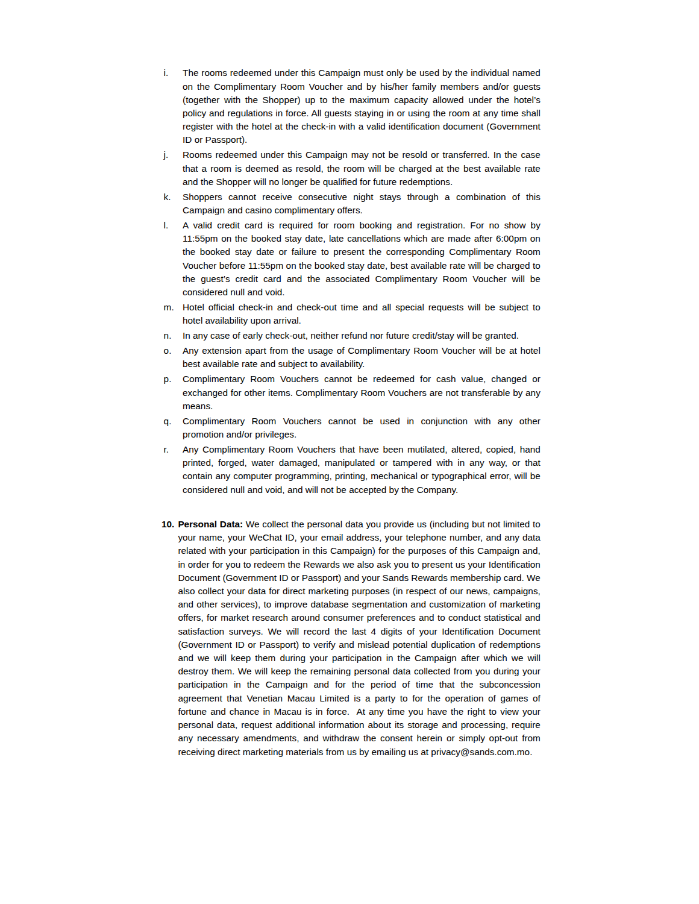i. The rooms redeemed under this Campaign must only be used by the individual named on the Complimentary Room Voucher and by his/her family members and/or guests (together with the Shopper) up to the maximum capacity allowed under the hotel’s policy and regulations in force. All guests staying in or using the room at any time shall register with the hotel at the check-in with a valid identification document (Government ID or Passport).
j. Rooms redeemed under this Campaign may not be resold or transferred. In the case that a room is deemed as resold, the room will be charged at the best available rate and the Shopper will no longer be qualified for future redemptions.
k. Shoppers cannot receive consecutive night stays through a combination of this Campaign and casino complimentary offers.
l. A valid credit card is required for room booking and registration. For no show by 11:55pm on the booked stay date, late cancellations which are made after 6:00pm on the booked stay date or failure to present the corresponding Complimentary Room Voucher before 11:55pm on the booked stay date, best available rate will be charged to the guest’s credit card and the associated Complimentary Room Voucher will be considered null and void.
m. Hotel official check-in and check-out time and all special requests will be subject to hotel availability upon arrival.
n. In any case of early check-out, neither refund nor future credit/stay will be granted.
o. Any extension apart from the usage of Complimentary Room Voucher will be at hotel best available rate and subject to availability.
p. Complimentary Room Vouchers cannot be redeemed for cash value, changed or exchanged for other items. Complimentary Room Vouchers are not transferable by any means.
q. Complimentary Room Vouchers cannot be used in conjunction with any other promotion and/or privileges.
r. Any Complimentary Room Vouchers that have been mutilated, altered, copied, hand printed, forged, water damaged, manipulated or tampered with in any way, or that contain any computer programming, printing, mechanical or typographical error, will be considered null and void, and will not be accepted by the Company.
10.
Personal Data: We collect the personal data you provide us (including but not limited to your name, your WeChat ID, your email address, your telephone number, and any data related with your participation in this Campaign) for the purposes of this Campaign and, in order for you to redeem the Rewards we also ask you to present us your Identification Document (Government ID or Passport) and your Sands Rewards membership card. We also collect your data for direct marketing purposes (in respect of our news, campaigns, and other services), to improve database segmentation and customization of marketing offers, for market research around consumer preferences and to conduct statistical and satisfaction surveys. We will record the last 4 digits of your Identification Document (Government ID or Passport) to verify and mislead potential duplication of redemptions and we will keep them during your participation in the Campaign after which we will destroy them. We will keep the remaining personal data collected from you during your participation in the Campaign and for the period of time that the subconcession agreement that Venetian Macau Limited is a party to for the operation of games of fortune and chance in Macau is in force. At any time you have the right to view your personal data, request additional information about its storage and processing, require any necessary amendments, and withdraw the consent herein or simply opt-out from receiving direct marketing materials from us by emailing us at privacy@sands.com.mo.